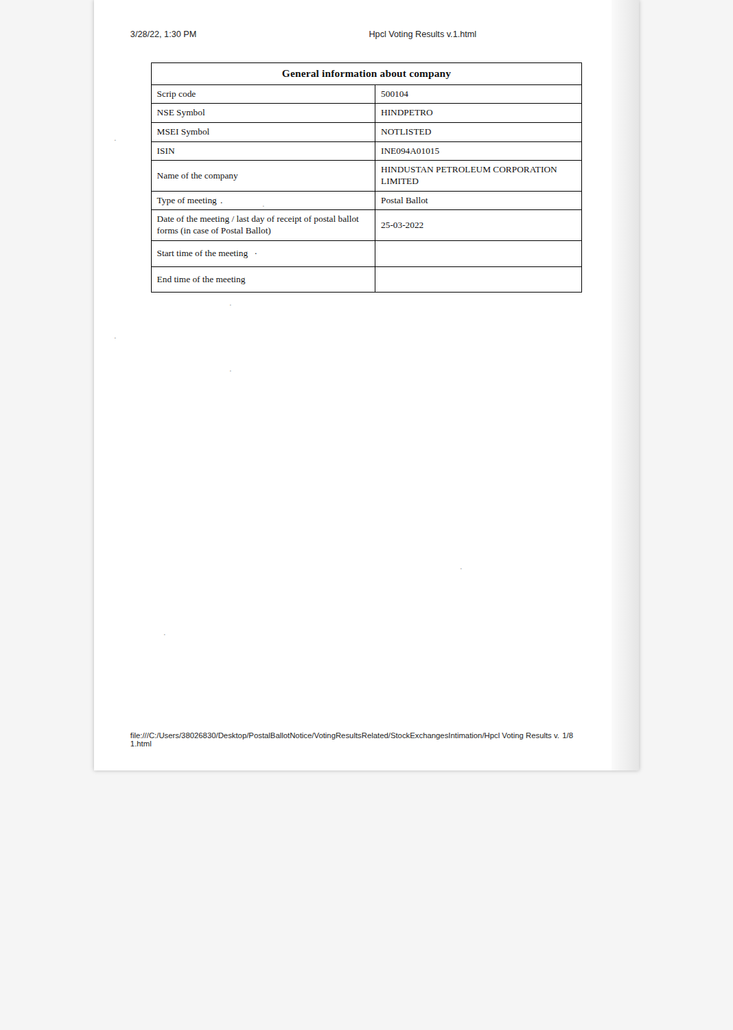3/28/22, 1:30 PM
Hpcl Voting Results v.1.html
· · · · · · ·
General information about company
| Scrip code | 500104 |
| NSE Symbol | HINDPETRO |
| MSEI Symbol | NOTLISTED |
| ISIN | INE094A01015 |
| Name of the company | HINDUSTAN PETROLEUM CORPORATION LIMITED |
| Type of meeting . | Postal Ballot |
| Date of the meeting / last day of receipt of postal ballot forms (in case of Postal Ballot) | 25-03-2022 |
| Start time of the meeting · | |
| End time of the meeting | |
file:///C:/Users/38026830/Desktop/PostalBallotNotice/VotingResultsRelated/StockExchangesIntimation/Hpcl Voting Results v.1.html
1/8